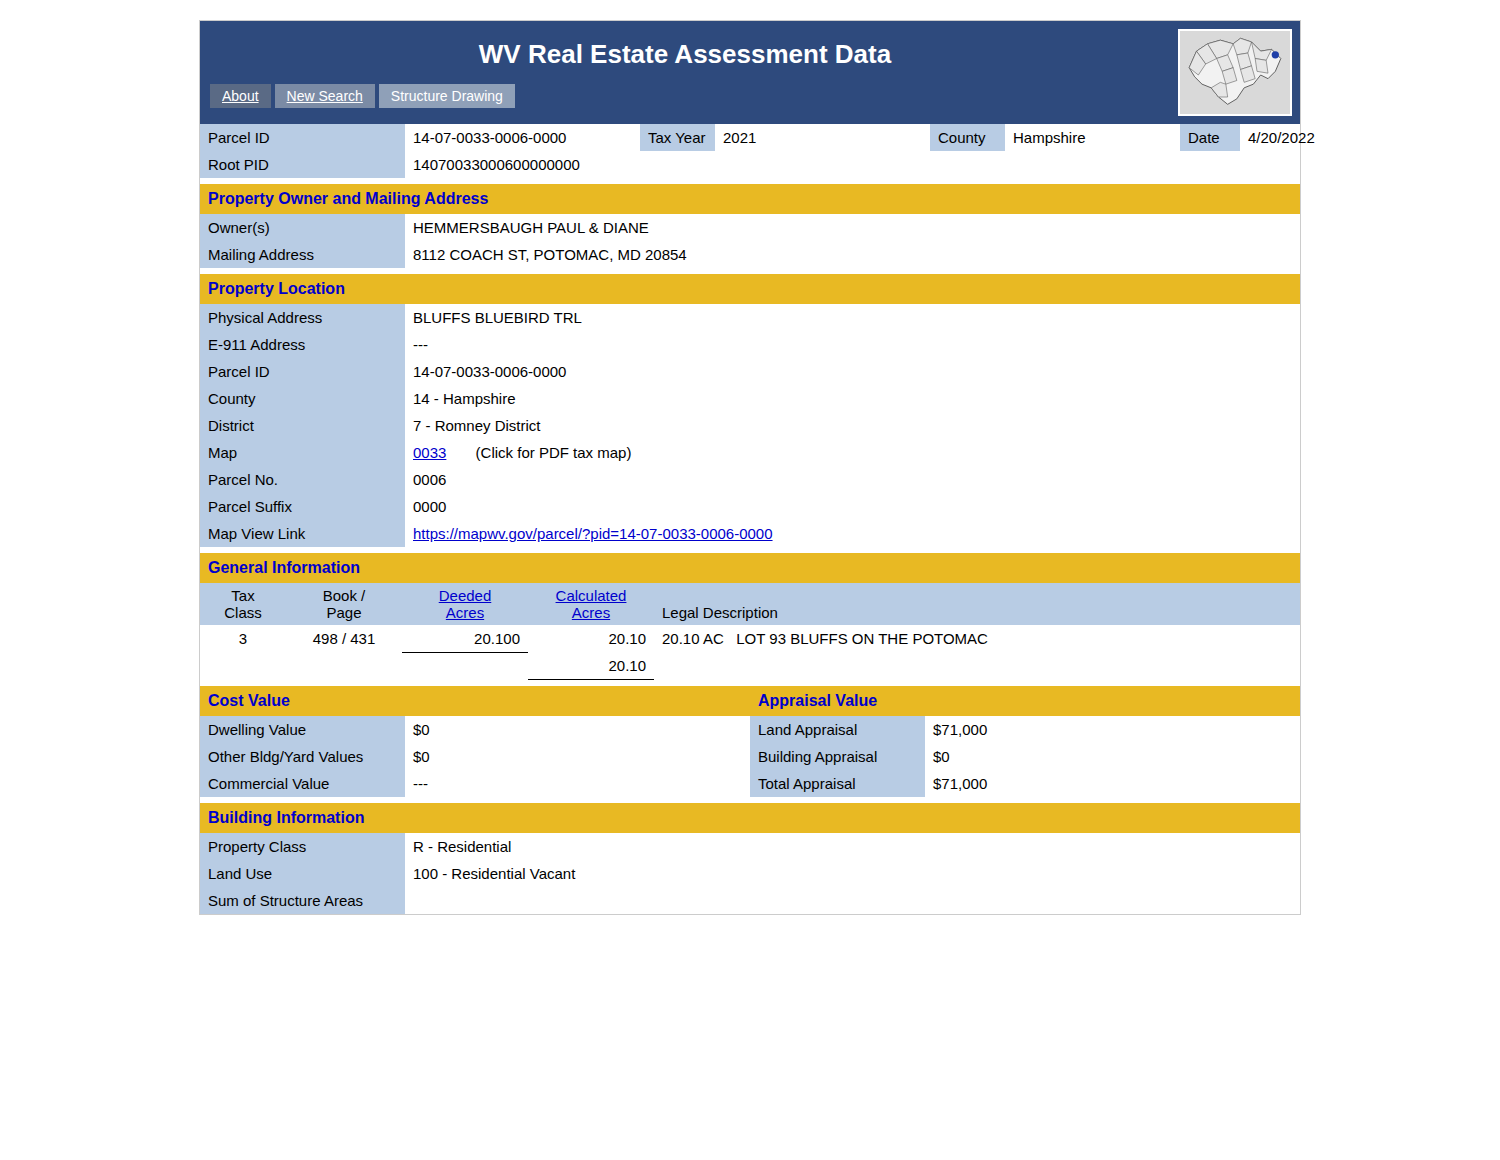WV Real Estate Assessment Data
About New Search Structure Drawing
Parcel ID
14-07-0033-0006-0000
Tax Year
2021
County
Hampshire
Date
4/20/2022
Root PID
14070033000600000000
Property Owner and Mailing Address
Owner(s)
HEMMERSBAUGH PAUL & DIANE
Mailing Address
8112 COACH ST, POTOMAC, MD 20854
Property Location
Physical Address
BLUFFS BLUEBIRD TRL
E-911 Address
---
Parcel ID
14-07-0033-0006-0000
County
14 - Hampshire
District
7 - Romney District
Map
0033 (Click for PDF tax map)
Parcel No.
0006
Parcel Suffix
0000
Map View Link
https://mapwv.gov/parcel/?pid=14-07-0033-0006-0000
General Information
| Tax Class | Book / Page | Deeded Acres | Calculated Acres | Legal Description |
| --- | --- | --- | --- | --- |
| 3 | 498 / 431 | 20.100 | 20.10 | 20.10 AC LOT 93 BLUFFS ON THE POTOMAC |
| | | | 20.10 | |
Cost Value
Dwelling Value
$0
Other Bldg/Yard Values
$0
Commercial Value
---
Appraisal Value
Land Appraisal
$71,000
Building Appraisal
$0
Total Appraisal
$71,000
Building Information
Property Class
R - Residential
Land Use
100 - Residential Vacant
Sum of Structure Areas